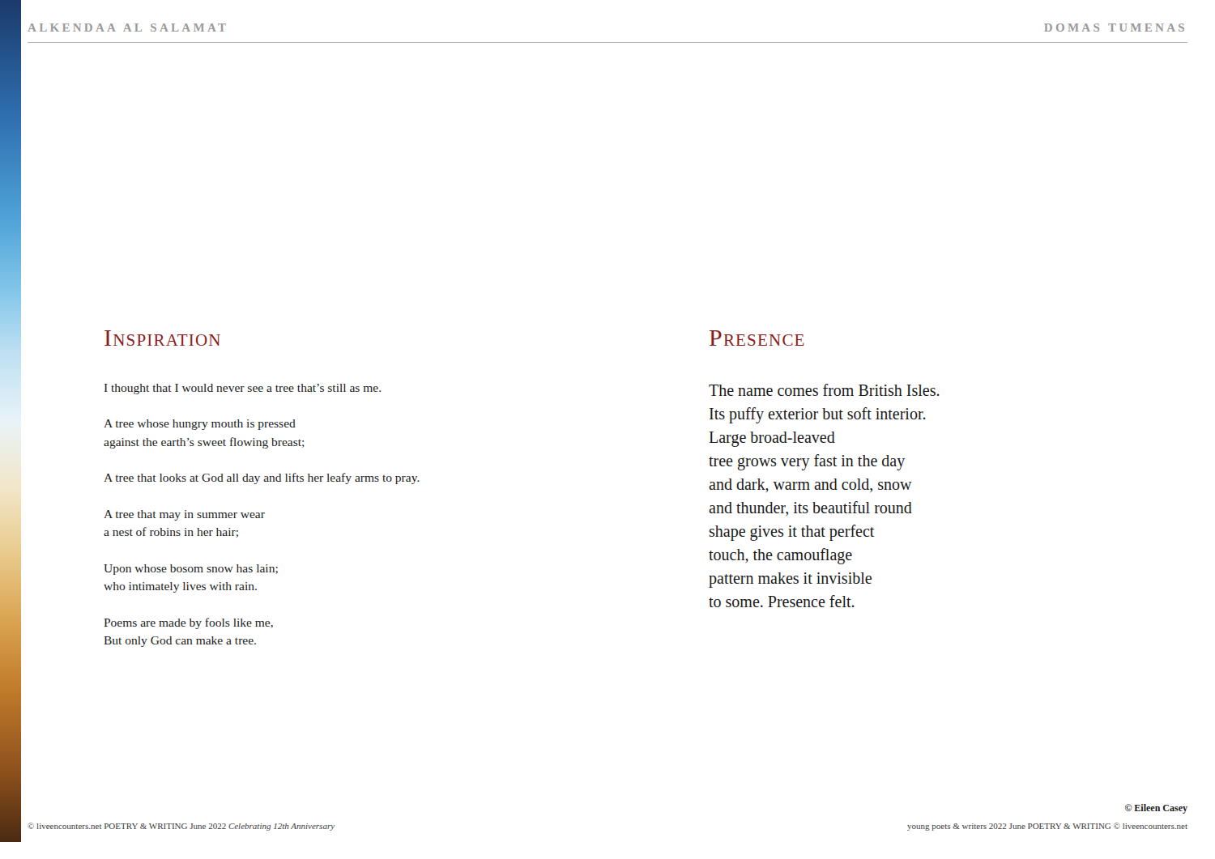Alkendaa Al Salamat Domas Tumenas
Inspiration
I thought that I would never see a tree that’s still as me.
A tree whose hungry mouth is pressed
against the earth’s sweet flowing breast;
A tree that looks at God all day and lifts her leafy arms to pray.
A tree that may in summer wear
a nest of robins in her hair;
Upon whose bosom snow has lain;
who intimately lives with rain.
Poems are made by fools like me,
But only God can make a tree.
Presence
The name comes from British Isles.
Its puffy exterior but soft interior.
Large broad-leaved
tree grows very fast in the day
and dark, warm and cold, snow
and thunder, its beautiful round
shape gives it that perfect
touch, the camouflage
pattern makes it invisible
to some. Presence felt.
© Eileen Casey
© liveencounters.net POETRY & WRITING June 2022 Celebrating 12th Anniversary
young poets & writers 2022 June POETRY & WRITING © liveencounters.net